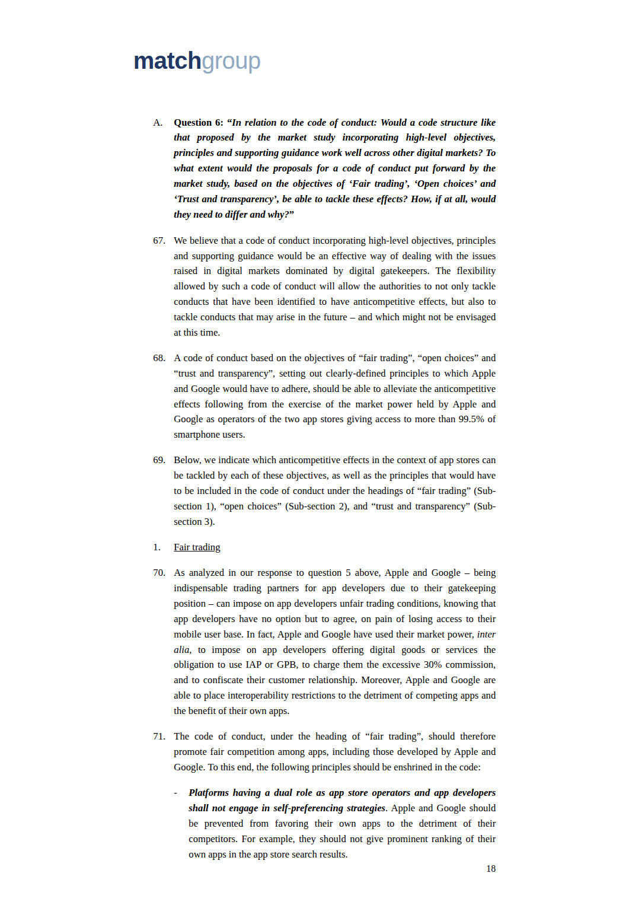match group
A. Question 6: “In relation to the code of conduct: Would a code structure like that proposed by the market study incorporating high-level objectives, principles and supporting guidance work well across other digital markets? To what extent would the proposals for a code of conduct put forward by the market study, based on the objectives of ‘Fair trading’, ‘Open choices’ and ‘Trust and transparency’, be able to tackle these effects? How, if at all, would they need to differ and why?”
We believe that a code of conduct incorporating high-level objectives, principles and supporting guidance would be an effective way of dealing with the issues raised in digital markets dominated by digital gatekeepers. The flexibility allowed by such a code of conduct will allow the authorities to not only tackle conducts that have been identified to have anticompetitive effects, but also to tackle conducts that may arise in the future – and which might not be envisaged at this time.
A code of conduct based on the objectives of “fair trading”, “open choices” and “trust and transparency”, setting out clearly-defined principles to which Apple and Google would have to adhere, should be able to alleviate the anticompetitive effects following from the exercise of the market power held by Apple and Google as operators of the two app stores giving access to more than 99.5% of smartphone users.
Below, we indicate which anticompetitive effects in the context of app stores can be tackled by each of these objectives, as well as the principles that would have to be included in the code of conduct under the headings of “fair trading” (Sub-section 1), “open choices” (Sub-section 2), and “trust and transparency” (Sub-section 3).
1. Fair trading
As analyzed in our response to question 5 above, Apple and Google – being indispensable trading partners for app developers due to their gatekeeping position – can impose on app developers unfair trading conditions, knowing that app developers have no option but to agree, on pain of losing access to their mobile user base. In fact, Apple and Google have used their market power, inter alia, to impose on app developers offering digital goods or services the obligation to use IAP or GPB, to charge them the excessive 30% commission, and to confiscate their customer relationship. Moreover, Apple and Google are able to place interoperability restrictions to the detriment of competing apps and the benefit of their own apps.
The code of conduct, under the heading of “fair trading”, should therefore promote fair competition among apps, including those developed by Apple and Google. To this end, the following principles should be enshrined in the code:
- Platforms having a dual role as app store operators and app developers shall not engage in self-preferencing strategies. Apple and Google should be prevented from favoring their own apps to the detriment of their competitors. For example, they should not give prominent ranking of their own apps in the app store search results.
18